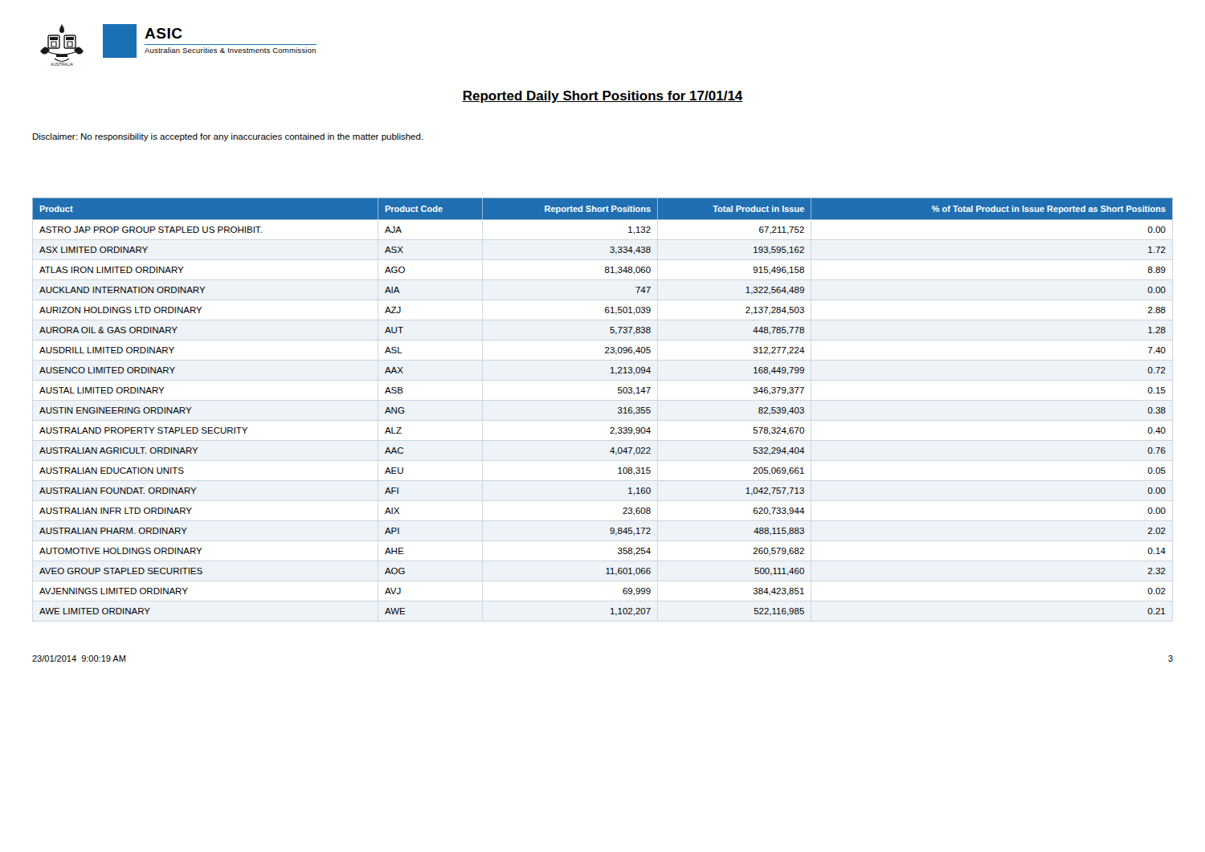AUSTRALIA
ASIC
Australian Securities & Investments Commission
Reported Daily Short Positions for 17/01/14
Disclaimer: No responsibility is accepted for any inaccuracies contained in the matter published.
| Product | Product Code | Reported Short Positions | Total Product in Issue | % of Total Product in Issue Reported as Short Positions |
| --- | --- | --- | --- | --- |
| ASTRO JAP PROP GROUP STAPLED US PROHIBIT. | AJA | 1,132 | 67,211,752 | 0.00 |
| ASX LIMITED ORDINARY | ASX | 3,334,438 | 193,595,162 | 1.72 |
| ATLAS IRON LIMITED ORDINARY | AGO | 81,348,060 | 915,496,158 | 8.89 |
| AUCKLAND INTERNATION ORDINARY | AIA | 747 | 1,322,564,489 | 0.00 |
| AURIZON HOLDINGS LTD ORDINARY | AZJ | 61,501,039 | 2,137,284,503 | 2.88 |
| AURORA OIL & GAS ORDINARY | AUT | 5,737,838 | 448,785,778 | 1.28 |
| AUSDRILL LIMITED ORDINARY | ASL | 23,096,405 | 312,277,224 | 7.40 |
| AUSENCO LIMITED ORDINARY | AAX | 1,213,094 | 168,449,799 | 0.72 |
| AUSTAL LIMITED ORDINARY | ASB | 503,147 | 346,379,377 | 0.15 |
| AUSTIN ENGINEERING ORDINARY | ANG | 316,355 | 82,539,403 | 0.38 |
| AUSTRALAND PROPERTY STAPLED SECURITY | ALZ | 2,339,904 | 578,324,670 | 0.40 |
| AUSTRALIAN AGRICULT. ORDINARY | AAC | 4,047,022 | 532,294,404 | 0.76 |
| AUSTRALIAN EDUCATION UNITS | AEU | 108,315 | 205,069,661 | 0.05 |
| AUSTRALIAN FOUNDAT. ORDINARY | AFI | 1,160 | 1,042,757,713 | 0.00 |
| AUSTRALIAN INFR LTD ORDINARY | AIX | 23,608 | 620,733,944 | 0.00 |
| AUSTRALIAN PHARM. ORDINARY | API | 9,845,172 | 488,115,883 | 2.02 |
| AUTOMOTIVE HOLDINGS ORDINARY | AHE | 358,254 | 260,579,682 | 0.14 |
| AVEO GROUP STAPLED SECURITIES | AOG | 11,601,066 | 500,111,460 | 2.32 |
| AVJENNINGS LIMITED ORDINARY | AVJ | 69,999 | 384,423,851 | 0.02 |
| AWE LIMITED ORDINARY | AWE | 1,102,207 | 522,116,985 | 0.21 |
23/01/2014 9:00:19 AM 3